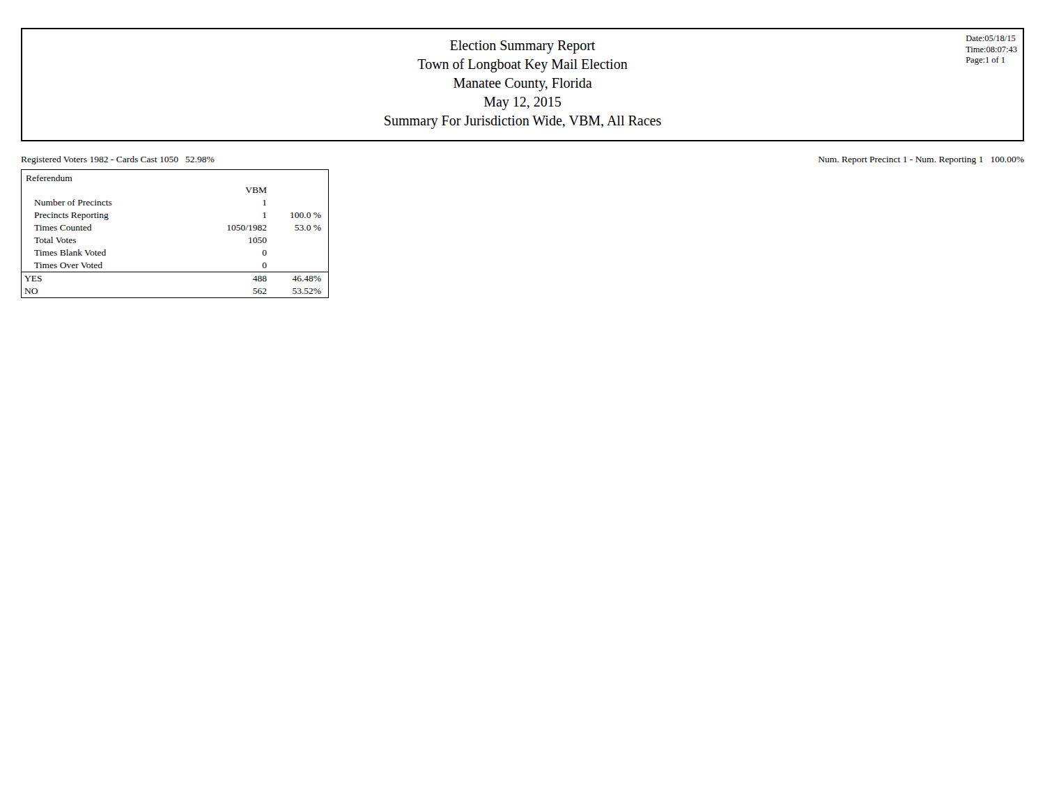Date:05/18/15
Time:08:07:43
Page:1 of 1
Election Summary Report
Town of Longboat Key Mail Election
Manatee County, Florida
May 12, 2015
Summary For Jurisdiction Wide, VBM, All Races
Registered Voters 1982 - Cards Cast 1050 52.98%
Num. Report Precinct 1 - Num. Reporting 1 100.00%
Referendum
| | VBM | |
| Number of Precincts | 1 | |
| Precincts Reporting | 1 | 100.0 % |
| Times Counted | 1050/1982 | 53.0 % |
| Total Votes | 1050 | |
| Times Blank Voted | 0 | |
| Times Over Voted | 0 | |
| YES | 488 | 46.48% |
| NO | 562 | 53.52% |